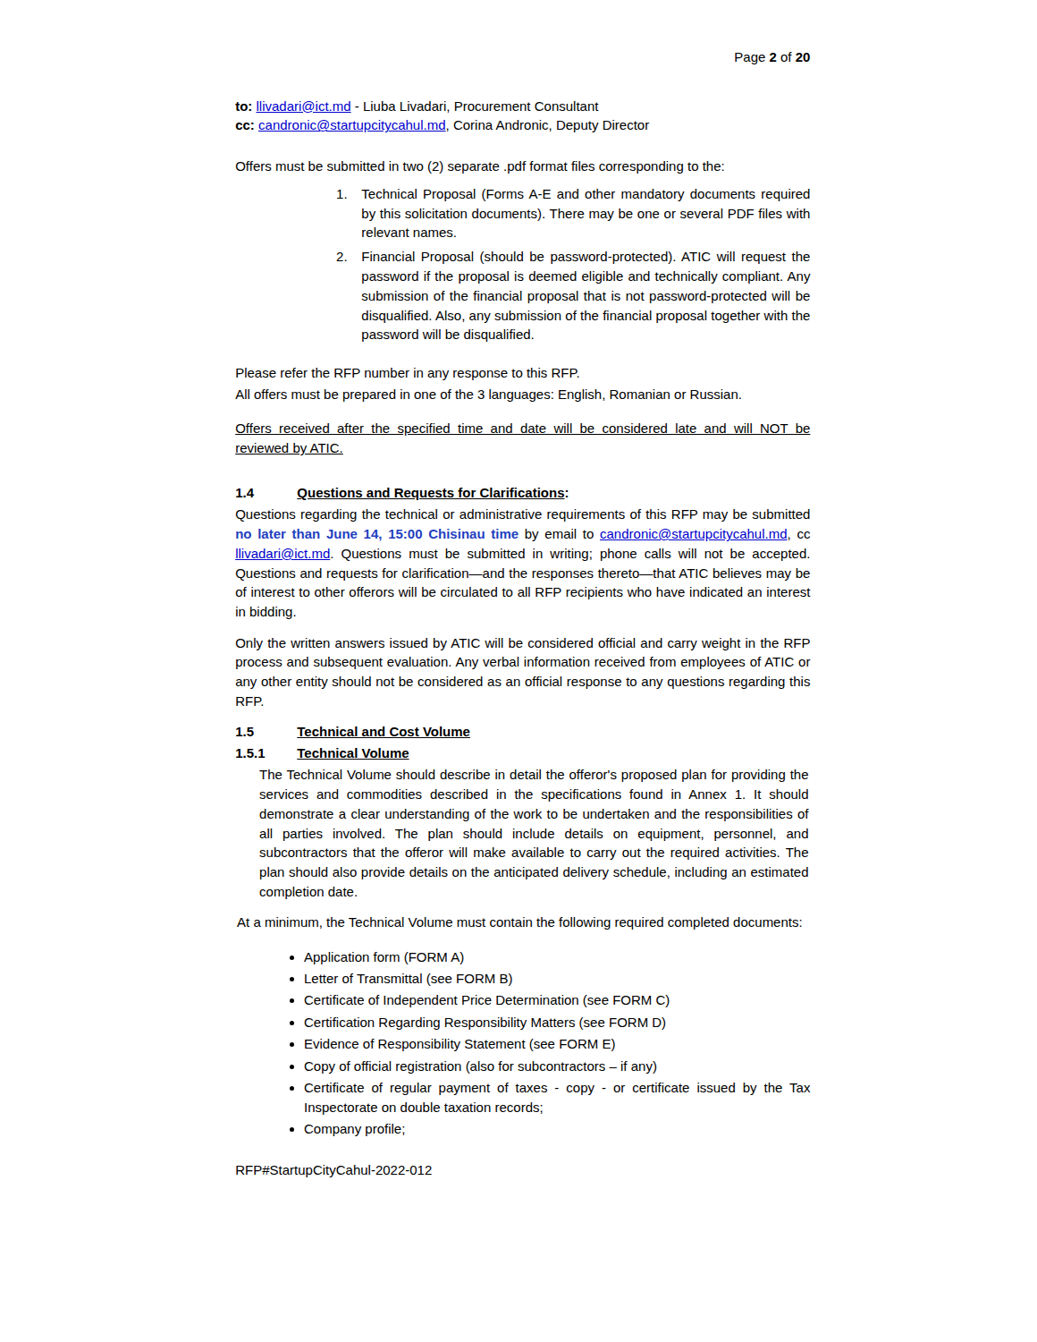Page 2 of 20
to: llivadari@ict.md - Liuba Livadari, Procurement Consultant
cc: candronic@startupcitycahul.md, Corina Andronic, Deputy Director
Offers must be submitted in two (2) separate .pdf format files corresponding to the:
Technical Proposal (Forms A-E and other mandatory documents required by this solicitation documents). There may be one or several PDF files with relevant names.
Financial Proposal (should be password-protected). ATIC will request the password if the proposal is deemed eligible and technically compliant. Any submission of the financial proposal that is not password-protected will be disqualified. Also, any submission of the financial proposal together with the password will be disqualified.
Please refer the RFP number in any response to this RFP.
All offers must be prepared in one of the 3 languages: English, Romanian or Russian.
Offers received after the specified time and date will be considered late and will NOT be reviewed by ATIC.
1.4 Questions and Requests for Clarifications:
Questions regarding the technical or administrative requirements of this RFP may be submitted no later than June 14, 15:00 Chisinau time by email to candronic@startupcitycahul.md, cc llivadari@ict.md. Questions must be submitted in writing; phone calls will not be accepted. Questions and requests for clarification—and the responses thereto—that ATIC believes may be of interest to other offerors will be circulated to all RFP recipients who have indicated an interest in bidding.
Only the written answers issued by ATIC will be considered official and carry weight in the RFP process and subsequent evaluation. Any verbal information received from employees of ATIC or any other entity should not be considered as an official response to any questions regarding this RFP.
1.5 Technical and Cost Volume
1.5.1 Technical Volume
The Technical Volume should describe in detail the offeror's proposed plan for providing the services and commodities described in the specifications found in Annex 1. It should demonstrate a clear understanding of the work to be undertaken and the responsibilities of all parties involved. The plan should include details on equipment, personnel, and subcontractors that the offeror will make available to carry out the required activities. The plan should also provide details on the anticipated delivery schedule, including an estimated completion date.
At a minimum, the Technical Volume must contain the following required completed documents:
Application form (FORM A)
Letter of Transmittal (see FORM B)
Certificate of Independent Price Determination (see FORM C)
Certification Regarding Responsibility Matters (see FORM D)
Evidence of Responsibility Statement (see FORM E)
Copy of official registration (also for subcontractors – if any)
Certificate of regular payment of taxes - copy - or certificate issued by the Tax Inspectorate on double taxation records;
Company profile;
RFP#StartupCityCahul-2022-012